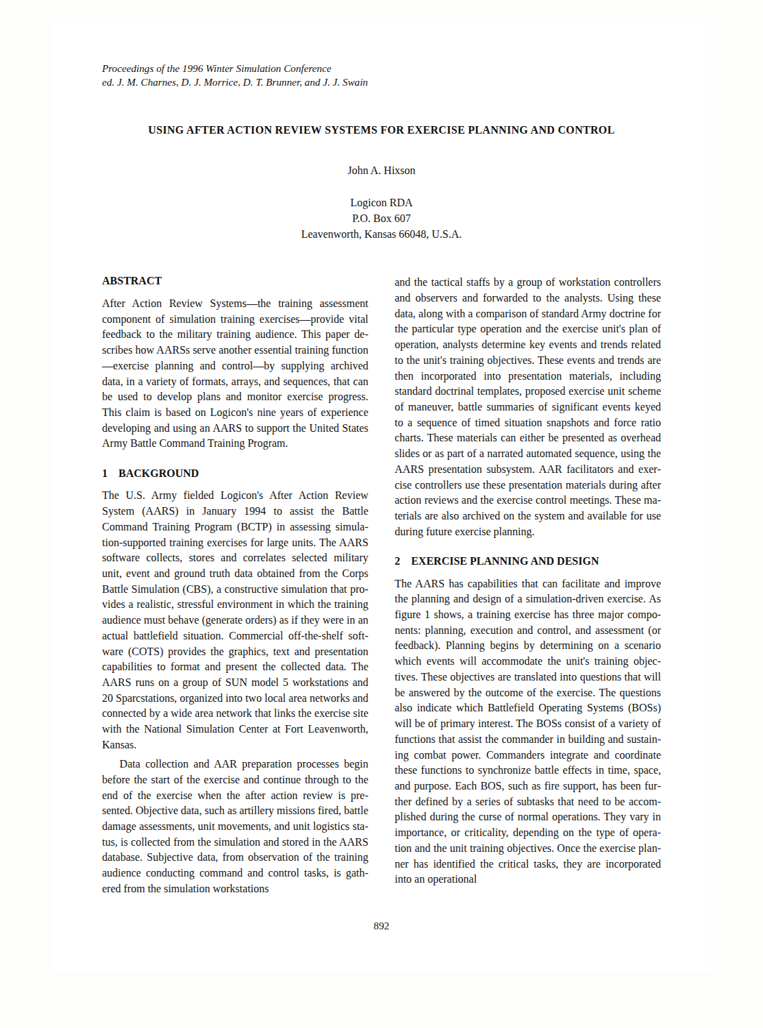Proceedings of the 1996 Winter Simulation Conference
ed. J. M. Charnes, D. J. Morrice, D. T. Brunner, and J. J. Swain
USING AFTER ACTION REVIEW SYSTEMS FOR EXERCISE PLANNING AND CONTROL
John A. Hixson
Logicon RDA
P.O. Box 607
Leavenworth, Kansas 66048, U.S.A.
ABSTRACT
After Action Review Systems—the training assessment component of simulation training exercises—provide vital feedback to the military training audience. This paper describes how AARSs serve another essential training function—exercise planning and control—by supplying archived data, in a variety of formats, arrays, and sequences, that can be used to develop plans and monitor exercise progress. This claim is based on Logicon's nine years of experience developing and using an AARS to support the United States Army Battle Command Training Program.
1 BACKGROUND
The U.S. Army fielded Logicon's After Action Review System (AARS) in January 1994 to assist the Battle Command Training Program (BCTP) in assessing simulation-supported training exercises for large units. The AARS software collects, stores and correlates selected military unit, event and ground truth data obtained from the Corps Battle Simulation (CBS), a constructive simulation that provides a realistic, stressful environment in which the training audience must behave (generate orders) as if they were in an actual battlefield situation. Commercial off-the-shelf software (COTS) provides the graphics, text and presentation capabilities to format and present the collected data. The AARS runs on a group of SUN model 5 workstations and 20 Sparcstations, organized into two local area networks and connected by a wide area network that links the exercise site with the National Simulation Center at Fort Leavenworth, Kansas.
Data collection and AAR preparation processes begin before the start of the exercise and continue through to the end of the exercise when the after action review is presented. Objective data, such as artillery missions fired, battle damage assessments, unit movements, and unit logistics status, is collected from the simulation and stored in the AARS database. Subjective data, from observation of the training audience conducting command and control tasks, is gathered from the simulation workstations
and the tactical staffs by a group of workstation controllers and observers and forwarded to the analysts. Using these data, along with a comparison of standard Army doctrine for the particular type operation and the exercise unit's plan of operation, analysts determine key events and trends related to the unit's training objectives. These events and trends are then incorporated into presentation materials, including standard doctrinal templates, proposed exercise unit scheme of maneuver, battle summaries of significant events keyed to a sequence of timed situation snapshots and force ratio charts. These materials can either be presented as overhead slides or as part of a narrated automated sequence, using the AARS presentation subsystem. AAR facilitators and exercise controllers use these presentation materials during after action reviews and the exercise control meetings. These materials are also archived on the system and available for use during future exercise planning.
2 EXERCISE PLANNING AND DESIGN
The AARS has capabilities that can facilitate and improve the planning and design of a simulation-driven exercise. As figure 1 shows, a training exercise has three major components: planning, execution and control, and assessment (or feedback). Planning begins by determining on a scenario which events will accommodate the unit's training objectives. These objectives are translated into questions that will be answered by the outcome of the exercise. The questions also indicate which Battlefield Operating Systems (BOSs) will be of primary interest. The BOSs consist of a variety of functions that assist the commander in building and sustaining combat power. Commanders integrate and coordinate these functions to synchronize battle effects in time, space, and purpose. Each BOS, such as fire support, has been further defined by a series of subtasks that need to be accomplished during the curse of normal operations. They vary in importance, or criticality, depending on the type of operation and the unit training objectives. Once the exercise planner has identified the critical tasks, they are incorporated into an operational
892